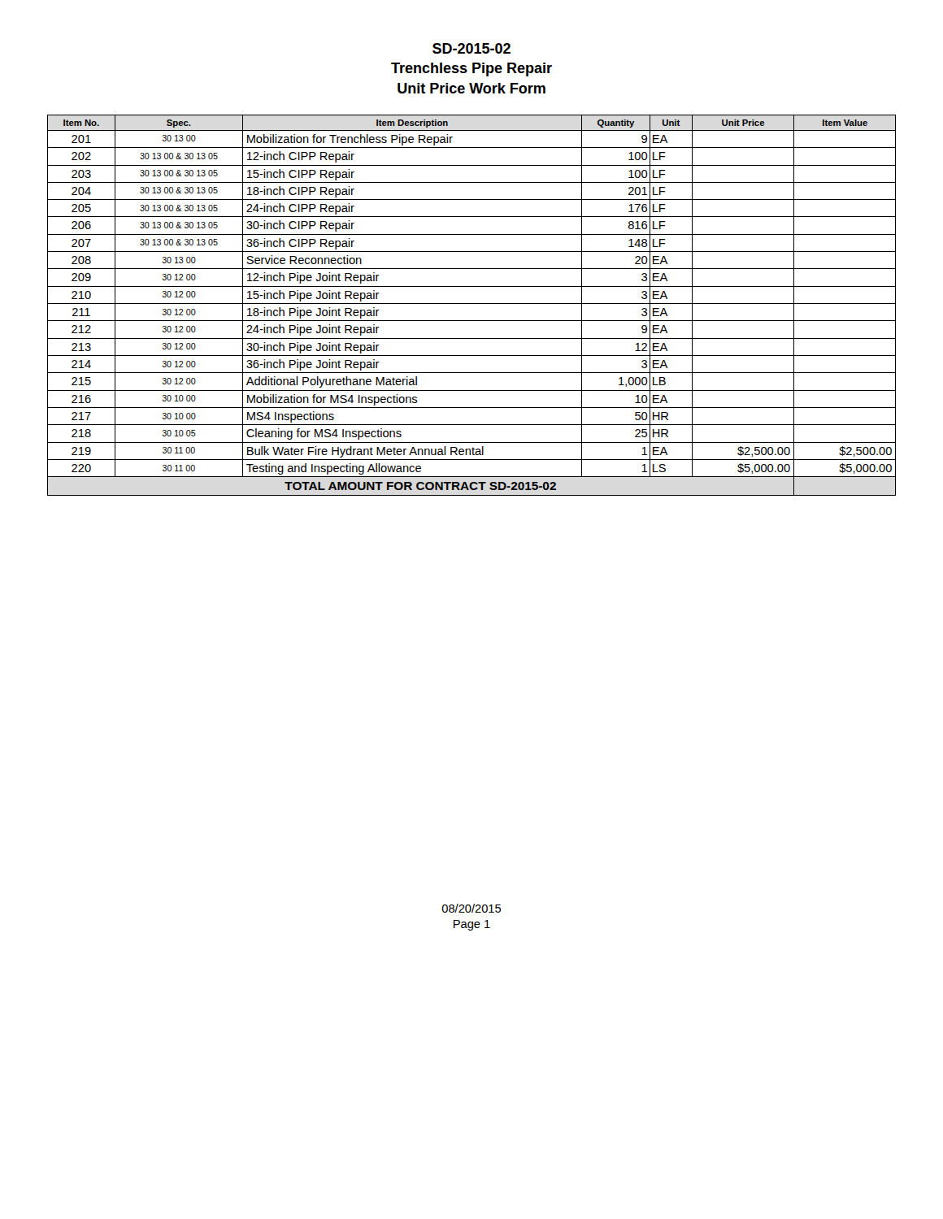SD-2015-02
Trenchless Pipe Repair
Unit Price Work Form
| Item No. | Spec. | Item Description | Quantity | Unit | Unit Price | Item Value |
| --- | --- | --- | --- | --- | --- | --- |
| 201 | 30 13 00 | Mobilization for Trenchless Pipe Repair | 9 | EA | | |
| 202 | 30 13 00 & 30 13 05 | 12-inch CIPP Repair | 100 | LF | | |
| 203 | 30 13 00 & 30 13 05 | 15-inch CIPP Repair | 100 | LF | | |
| 204 | 30 13 00 & 30 13 05 | 18-inch CIPP Repair | 201 | LF | | |
| 205 | 30 13 00 & 30 13 05 | 24-inch CIPP Repair | 176 | LF | | |
| 206 | 30 13 00 & 30 13 05 | 30-inch CIPP Repair | 816 | LF | | |
| 207 | 30 13 00 & 30 13 05 | 36-inch CIPP Repair | 148 | LF | | |
| 208 | 30 13 00 | Service Reconnection | 20 | EA | | |
| 209 | 30 12 00 | 12-inch Pipe Joint Repair | 3 | EA | | |
| 210 | 30 12 00 | 15-inch Pipe Joint Repair | 3 | EA | | |
| 211 | 30 12 00 | 18-inch Pipe Joint Repair | 3 | EA | | |
| 212 | 30 12 00 | 24-inch Pipe Joint Repair | 9 | EA | | |
| 213 | 30 12 00 | 30-inch Pipe Joint Repair | 12 | EA | | |
| 214 | 30 12 00 | 36-inch Pipe Joint Repair | 3 | EA | | |
| 215 | 30 12 00 | Additional Polyurethane Material | 1,000 | LB | | |
| 216 | 30 10 00 | Mobilization for MS4 Inspections | 10 | EA | | |
| 217 | 30 10 00 | MS4 Inspections | 50 | HR | | |
| 218 | 30 10 05 | Cleaning for MS4 Inspections | 25 | HR | | |
| 219 | 30 11 00 | Bulk Water Fire Hydrant Meter Annual Rental | 1 | EA | $2,500.00 | $2,500.00 |
| 220 | 30 11 00 | Testing and Inspecting Allowance | 1 | LS | $5,000.00 | $5,000.00 |
| TOTAL AMOUNT FOR CONTRACT SD-2015-02 | |
08/20/2015
Page 1